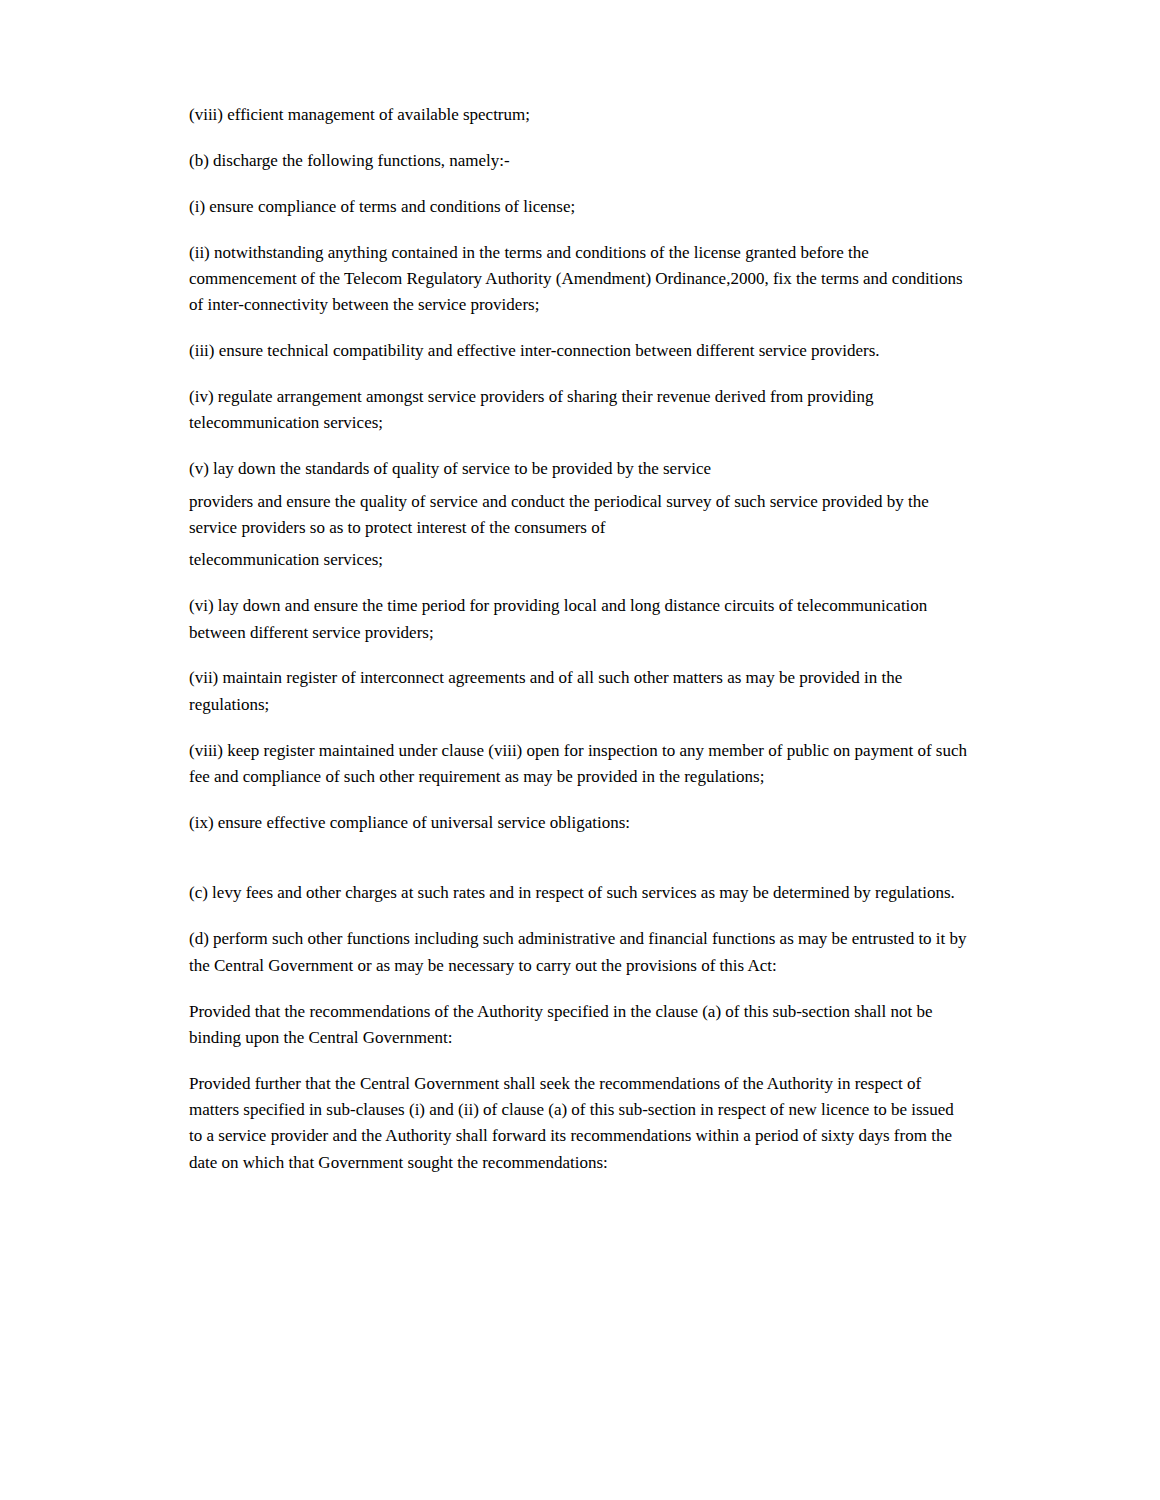(viii) efficient management of available spectrum;
(b) discharge the following functions, namely:-
(i) ensure compliance of terms and conditions of license;
(ii) notwithstanding anything contained in the terms and conditions of the license granted before the commencement of the Telecom Regulatory Authority (Amendment) Ordinance,2000, fix the terms and conditions of inter-connectivity between the service providers;
(iii) ensure technical compatibility and effective inter-connection between different service providers.
(iv) regulate arrangement amongst service providers of sharing their revenue derived from providing telecommunication services;
(v) lay down the standards of quality of service to be provided by the service
providers and ensure the quality of service and conduct the periodical survey of such service provided by the service providers so as to protect interest of the consumers of
telecommunication services;
(vi) lay down and ensure the time period for providing local and long distance circuits of telecommunication between different service providers;
(vii) maintain register of interconnect agreements and of all such other matters as may be provided in the regulations;
(viii) keep register maintained under clause (viii) open for inspection to any member of public on payment of such fee and compliance of such other requirement as may be provided in the regulations;
(ix) ensure effective compliance of universal service obligations:
(c) levy fees and other charges at such rates and in respect of such services as may be determined by regulations.
(d) perform such other functions including such administrative and financial functions as may be entrusted to it by the Central Government or as may be necessary to carry out the provisions of this Act:
Provided that the recommendations of the Authority specified in the clause (a) of this sub-section shall not be binding upon the Central Government:
Provided further that the Central Government shall seek the recommendations of the Authority in respect of matters specified in sub-clauses (i) and (ii) of clause (a) of this sub-section in respect of new licence to be issued to a service provider and the Authority shall forward its recommendations within a period of sixty days from the date on which that Government sought the recommendations: